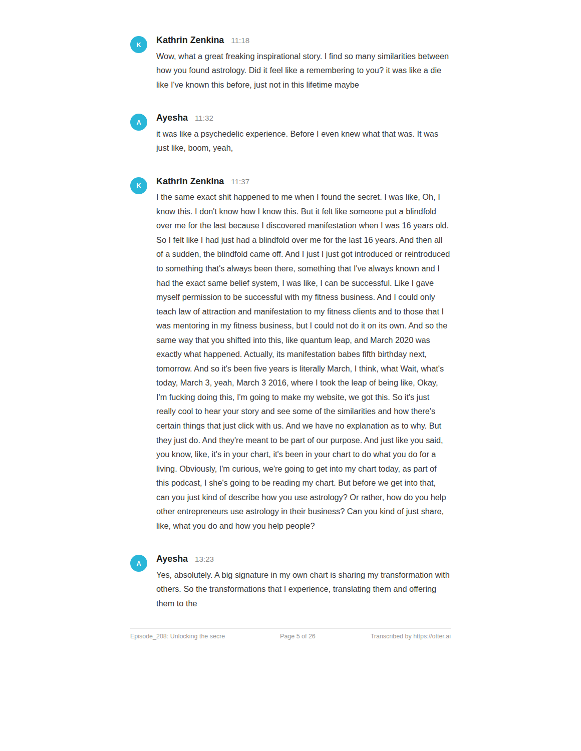K
Kathrin Zenkina 11:18
Wow, what a great freaking inspirational story. I find so many similarities between how you found astrology. Did it feel like a remembering to you? it was like a die like I've known this before, just not in this lifetime maybe
A
Ayesha 11:32
it was like a psychedelic experience. Before I even knew what that was. It was just like, boom, yeah,
K
Kathrin Zenkina 11:37
I the same exact shit happened to me when I found the secret. I was like, Oh, I know this. I don't know how I know this. But it felt like someone put a blindfold over me for the last because I discovered manifestation when I was 16 years old. So I felt like I had just had a blindfold over me for the last 16 years. And then all of a sudden, the blindfold came off. And I just I just got introduced or reintroduced to something that's always been there, something that I've always known and I had the exact same belief system, I was like, I can be successful. Like I gave myself permission to be successful with my fitness business. And I could only teach law of attraction and manifestation to my fitness clients and to those that I was mentoring in my fitness business, but I could not do it on its own. And so the same way that you shifted into this, like quantum leap, and March 2020 was exactly what happened. Actually, its manifestation babes fifth birthday next, tomorrow. And so it's been five years is literally March, I think, what Wait, what's today, March 3, yeah, March 3 2016, where I took the leap of being like, Okay, I'm fucking doing this, I'm going to make my website, we got this. So it's just really cool to hear your story and see some of the similarities and how there's certain things that just click with us. And we have no explanation as to why. But they just do. And they're meant to be part of our purpose. And just like you said, you know, like, it's in your chart, it's been in your chart to do what you do for a living. Obviously, I'm curious, we're going to get into my chart today, as part of this podcast, I she's going to be reading my chart. But before we get into that, can you just kind of describe how you use astrology? Or rather, how do you help other entrepreneurs use astrology in their business? Can you kind of just share, like, what you do and how you help people?
A
Ayesha 13:23
Yes, absolutely. A big signature in my own chart is sharing my transformation with others. So the transformations that I experience, translating them and offering them to the
Episode_208: Unlocking the secre Page 5 of 26 Transcribed by https://otter.ai